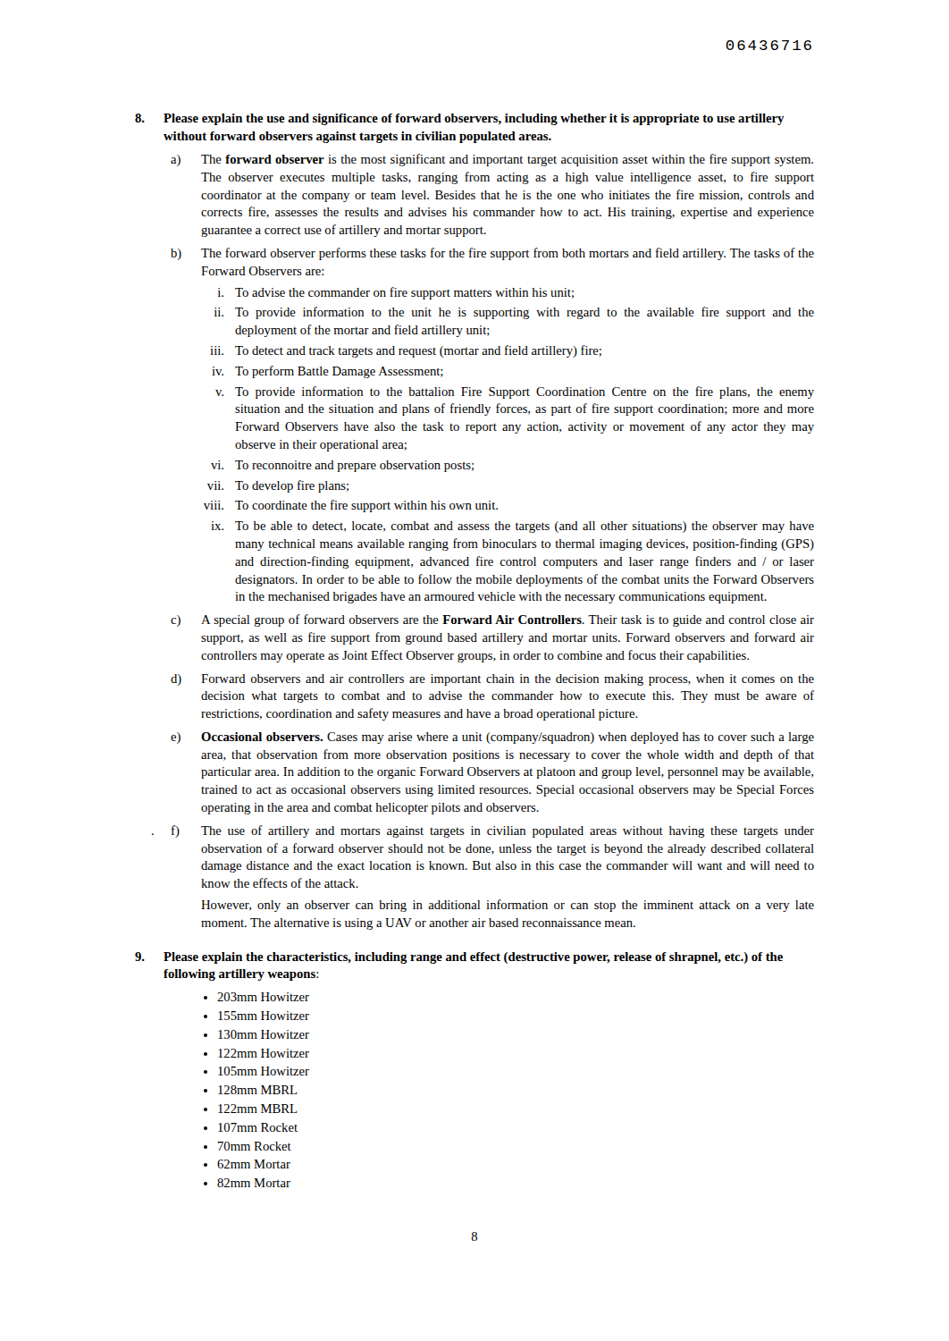06436716
8. Please explain the use and significance of forward observers, including whether it is appropriate to use artillery without forward observers against targets in civilian populated areas.
a) The forward observer is the most significant and important target acquisition asset within the fire support system. The observer executes multiple tasks, ranging from acting as a high value intelligence asset, to fire support coordinator at the company or team level. Besides that he is the one who initiates the fire mission, controls and corrects fire, assesses the results and advises his commander how to act. His training, expertise and experience guarantee a correct use of artillery and mortar support.
b) The forward observer performs these tasks for the fire support from both mortars and field artillery. The tasks of the Forward Observers are:
i. To advise the commander on fire support matters within his unit;
ii. To provide information to the unit he is supporting with regard to the available fire support and the deployment of the mortar and field artillery unit;
iii. To detect and track targets and request (mortar and field artillery) fire;
iv. To perform Battle Damage Assessment;
v. To provide information to the battalion Fire Support Coordination Centre on the fire plans, the enemy situation and the situation and plans of friendly forces, as part of fire support coordination; more and more Forward Observers have also the task to report any action, activity or movement of any actor they may observe in their operational area;
vi. To reconnoitre and prepare observation posts;
vii. To develop fire plans;
viii. To coordinate the fire support within his own unit.
ix. To be able to detect, locate, combat and assess the targets (and all other situations) the observer may have many technical means available ranging from binoculars to thermal imaging devices, position-finding (GPS) and direction-finding equipment, advanced fire control computers and laser range finders and / or laser designators. In order to be able to follow the mobile deployments of the combat units the Forward Observers in the mechanised brigades have an armoured vehicle with the necessary communications equipment.
c) A special group of forward observers are the Forward Air Controllers. Their task is to guide and control close air support, as well as fire support from ground based artillery and mortar units. Forward observers and forward air controllers may operate as Joint Effect Observer groups, in order to combine and focus their capabilities.
d) Forward observers and air controllers are important chain in the decision making process, when it comes on the decision what targets to combat and to advise the commander how to execute this. They must be aware of restrictions, coordination and safety measures and have a broad operational picture.
e) Occasional observers. Cases may arise where a unit (company/squadron) when deployed has to cover such a large area, that observation from more observation positions is necessary to cover the whole width and depth of that particular area. In addition to the organic Forward Observers at platoon and group level, personnel may be available, trained to act as occasional observers using limited resources. Special occasional observers may be Special Forces operating in the area and combat helicopter pilots and observers.
. f) The use of artillery and mortars against targets in civilian populated areas without having these targets under observation of a forward observer should not be done, unless the target is beyond the already described collateral damage distance and the exact location is known. But also in this case the commander will want and will need to know the effects of the attack.
However, only an observer can bring in additional information or can stop the imminent attack on a very late moment. The alternative is using a UAV or another air based reconnaissance mean.
9. Please explain the characteristics, including range and effect (destructive power, release of shrapnel, etc.) of the following artillery weapons:
203mm Howitzer
155mm Howitzer
130mm Howitzer
122mm Howitzer
105mm Howitzer
128mm MBRL
122mm MBRL
107mm Rocket
70mm Rocket
62mm Mortar
82mm Mortar
8